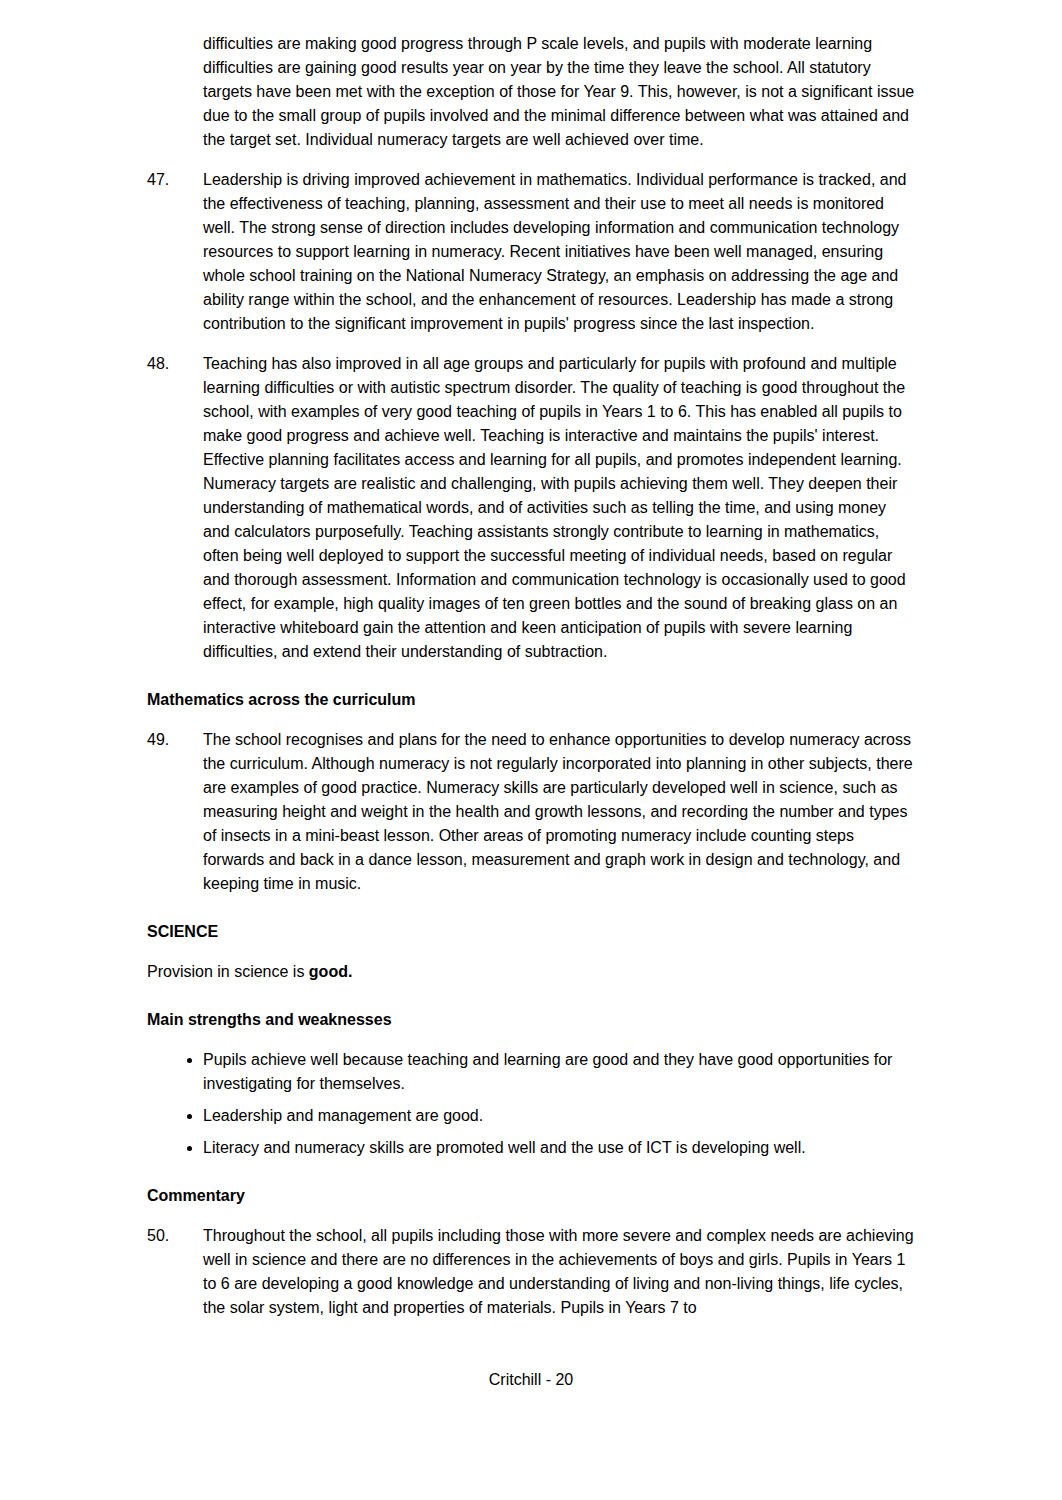difficulties are making good progress through P scale levels, and pupils with moderate learning difficulties are gaining good results year on year by the time they leave the school. All statutory targets have been met with the exception of those for Year 9. This, however, is not a significant issue due to the small group of pupils involved and the minimal difference between what was attained and the target set. Individual numeracy targets are well achieved over time.
47.
Leadership is driving improved achievement in mathematics. Individual performance is tracked, and the effectiveness of teaching, planning, assessment and their use to meet all needs is monitored well. The strong sense of direction includes developing information and communication technology resources to support learning in numeracy. Recent initiatives have been well managed, ensuring whole school training on the National Numeracy Strategy, an emphasis on addressing the age and ability range within the school, and the enhancement of resources. Leadership has made a strong contribution to the significant improvement in pupils' progress since the last inspection.
48.
Teaching has also improved in all age groups and particularly for pupils with profound and multiple learning difficulties or with autistic spectrum disorder. The quality of teaching is good throughout the school, with examples of very good teaching of pupils in Years 1 to 6. This has enabled all pupils to make good progress and achieve well. Teaching is interactive and maintains the pupils' interest. Effective planning facilitates access and learning for all pupils, and promotes independent learning. Numeracy targets are realistic and challenging, with pupils achieving them well. They deepen their understanding of mathematical words, and of activities such as telling the time, and using money and calculators purposefully. Teaching assistants strongly contribute to learning in mathematics, often being well deployed to support the successful meeting of individual needs, based on regular and thorough assessment. Information and communication technology is occasionally used to good effect, for example, high quality images of ten green bottles and the sound of breaking glass on an interactive whiteboard gain the attention and keen anticipation of pupils with severe learning difficulties, and extend their understanding of subtraction.
Mathematics across the curriculum
49.
The school recognises and plans for the need to enhance opportunities to develop numeracy across the curriculum. Although numeracy is not regularly incorporated into planning in other subjects, there are examples of good practice. Numeracy skills are particularly developed well in science, such as measuring height and weight in the health and growth lessons, and recording the number and types of insects in a mini-beast lesson. Other areas of promoting numeracy include counting steps forwards and back in a dance lesson, measurement and graph work in design and technology, and keeping time in music.
SCIENCE
Provision in science is good.
Main strengths and weaknesses
Pupils achieve well because teaching and learning are good and they have good opportunities for investigating for themselves.
Leadership and management are good.
Literacy and numeracy skills are promoted well and the use of ICT is developing well.
Commentary
50.
Throughout the school, all pupils including those with more severe and complex needs are achieving well in science and there are no differences in the achievements of boys and girls. Pupils in Years 1 to 6 are developing a good knowledge and understanding of living and non-living things, life cycles, the solar system, light and properties of materials. Pupils in Years 7 to
Critchill - 20